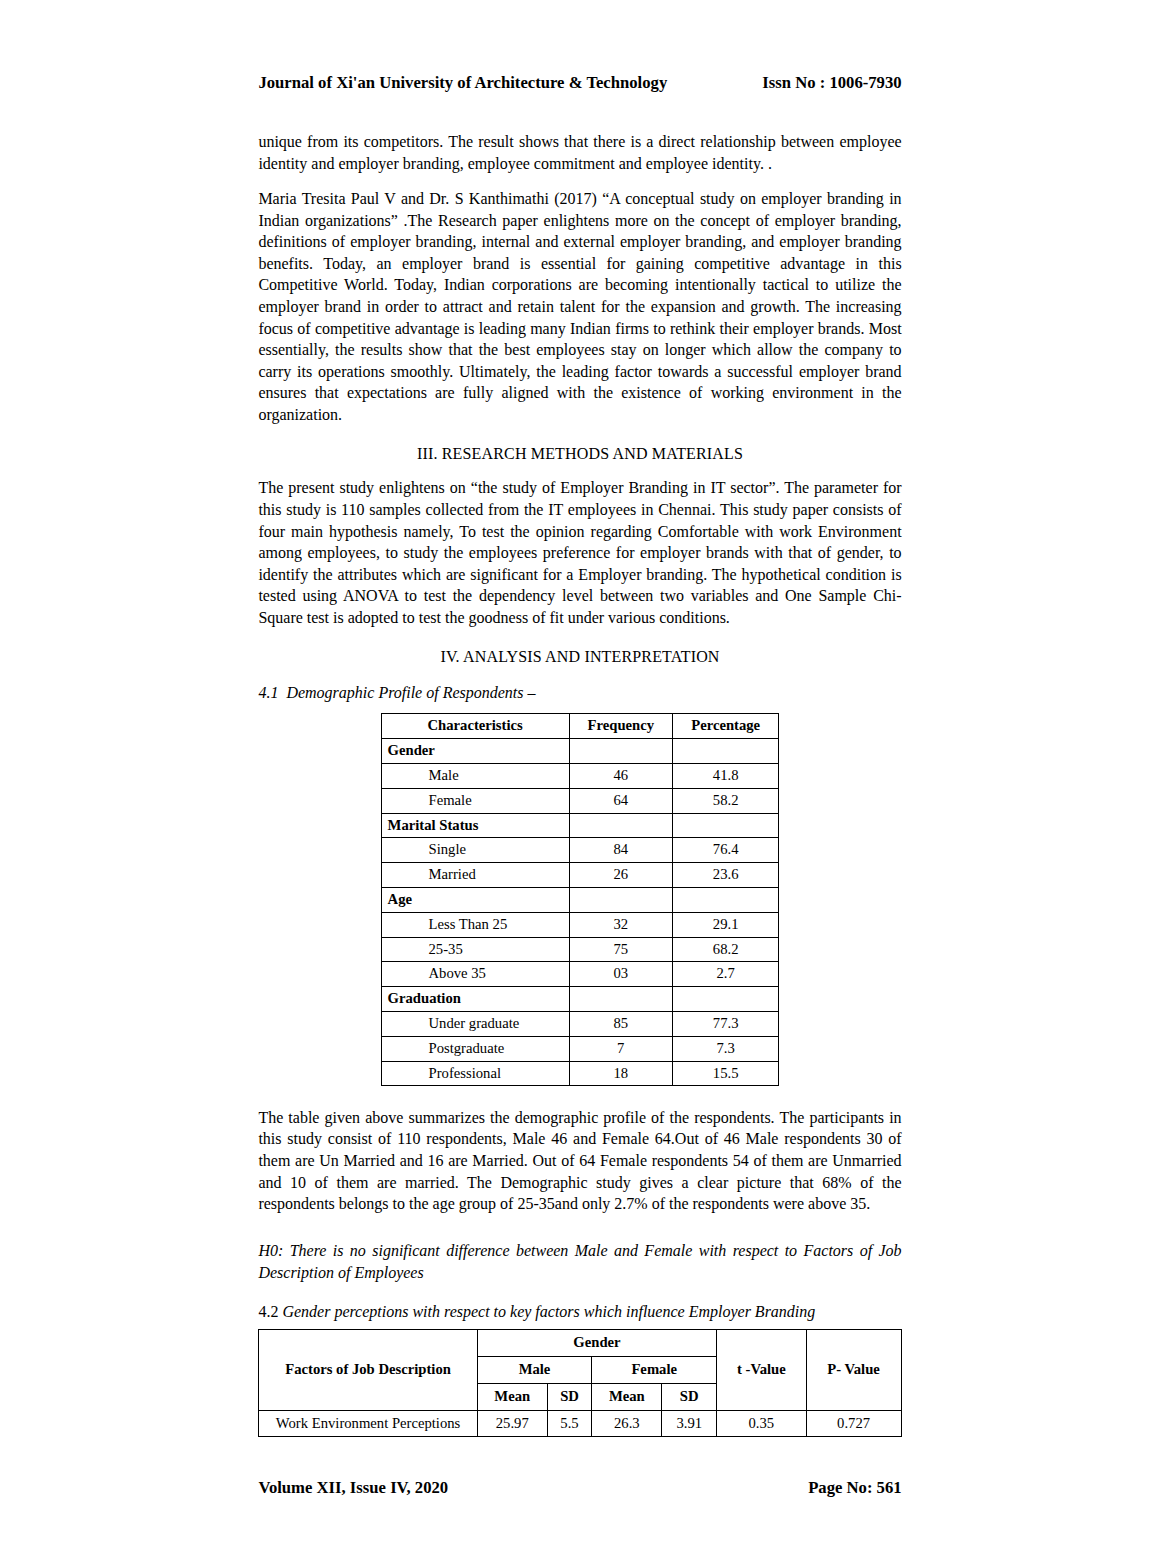Journal of Xi'an University of Architecture & Technology
Issn No : 1006-7930
unique from its competitors. The result shows that there is a direct relationship between employee identity and employer branding, employee commitment and employee identity. .
Maria Tresita Paul V and Dr. S Kanthimathi (2017) “A conceptual study on employer branding in Indian organizations” .The Research paper enlightens more on the concept of employer branding, definitions of employer branding, internal and external employer branding, and employer branding benefits. Today, an employer brand is essential for gaining competitive advantage in this Competitive World. Today, Indian corporations are becoming intentionally tactical to utilize the employer brand in order to attract and retain talent for the expansion and growth. The increasing focus of competitive advantage is leading many Indian firms to rethink their employer brands. Most essentially, the results show that the best employees stay on longer which allow the company to carry its operations smoothly. Ultimately, the leading factor towards a successful employer brand ensures that expectations are fully aligned with the existence of working environment in the organization.
III. RESEARCH METHODS AND MATERIALS
The present study enlightens on “the study of Employer Branding in IT sector”. The parameter for this study is 110 samples collected from the IT employees in Chennai. This study paper consists of four main hypothesis namely, To test the opinion regarding Comfortable with work Environment among employees, to study the employees preference for employer brands with that of gender, to identify the attributes which are significant for a Employer branding. The hypothetical condition is tested using ANOVA to test the dependency level between two variables and One Sample Chi-Square test is adopted to test the goodness of fit under various conditions.
IV. ANALYSIS AND INTERPRETATION
4.1 Demographic Profile of Respondents –
| Characteristics | Frequency | Percentage |
| --- | --- | --- |
| Gender | | |
| Male | 46 | 41.8 |
| Female | 64 | 58.2 |
| Marital Status | | |
| Single | 84 | 76.4 |
| Married | 26 | 23.6 |
| Age | | |
| Less Than 25 | 32 | 29.1 |
| 25-35 | 75 | 68.2 |
| Above 35 | 03 | 2.7 |
| Graduation | | |
| Under graduate | 85 | 77.3 |
| Postgraduate | 7 | 7.3 |
| Professional | 18 | 15.5 |
The table given above summarizes the demographic profile of the respondents. The participants in this study consist of 110 respondents, Male 46 and Female 64.Out of 46 Male respondents 30 of them are Un Married and 16 are Married. Out of 64 Female respondents 54 of them are Unmarried and 10 of them are married. The Demographic study gives a clear picture that 68% of the respondents belongs to the age group of 25-35and only 2.7% of the respondents were above 35.
H0: There is no significant difference between Male and Female with respect to Factors of Job Description of Employees
4.2 Gender perceptions with respect to key factors which influence Employer Branding
| Factors of Job Description | Gender | t -Value | P- Value |
| --- | --- | --- | --- |
| Male | Female |
| Mean | SD | Mean | SD |
| Work Environment Perceptions | 25.97 | 5.5 | 26.3 | 3.91 | 0.35 | 0.727 |
Volume XII, Issue IV, 2020
Page No: 561